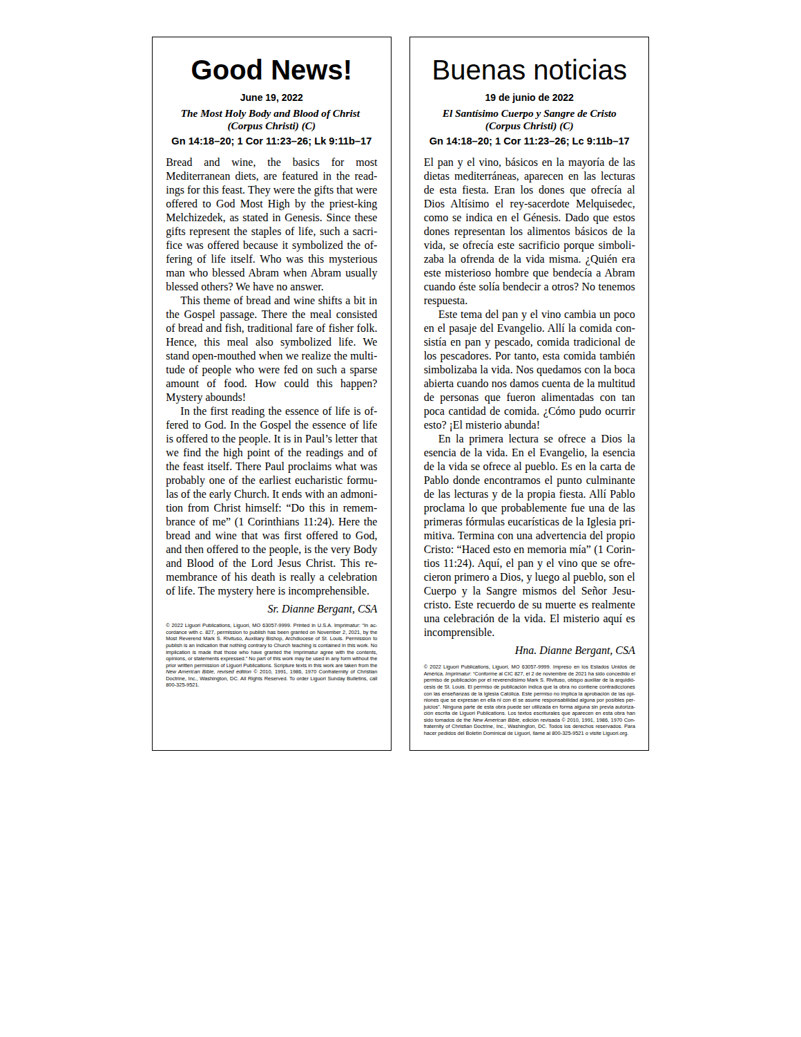Good News!
June 19, 2022
The Most Holy Body and Blood of Christ (Corpus Christi) (C)
Gn 14:18–20; 1 Cor 11:23–26; Lk 9:11b–17
Bread and wine, the basics for most Mediterranean diets, are featured in the readings for this feast. They were the gifts that were offered to God Most High by the priest-king Melchizedek, as stated in Genesis. Since these gifts represent the staples of life, such a sacrifice was offered because it symbolized the offering of life itself. Who was this mysterious man who blessed Abram when Abram usually blessed others? We have no answer.
This theme of bread and wine shifts a bit in the Gospel passage. There the meal consisted of bread and fish, traditional fare of fisher folk. Hence, this meal also symbolized life. We stand open-mouthed when we realize the multitude of people who were fed on such a sparse amount of food. How could this happen? Mystery abounds!
In the first reading the essence of life is offered to God. In the Gospel the essence of life is offered to the people. It is in Paul’s letter that we find the high point of the readings and of the feast itself. There Paul proclaims what was probably one of the earliest eucharistic formulas of the early Church. It ends with an admonition from Christ himself: “Do this in remembrance of me” (1 Corinthians 11:24). Here the bread and wine that was first offered to God, and then offered to the people, is the very Body and Blood of the Lord Jesus Christ. This remembrance of his death is really a celebration of life. The mystery here is incomprehensible.
Sr. Dianne Bergant, CSA
© 2022 Liguori Publications, Liguori, MO 63057-9999. Printed in U.S.A. Imprimatur: “In accordance with c. 827, permission to publish has been granted on November 2, 2021, by the Most Reverend Mark S. Rivituso, Auxiliary Bishop, Archdiocese of St. Louis. Permission to publish is an indication that nothing contrary to Church teaching is contained in this work. No implication is made that those who have granted the Imprimatur agree with the contents, opinions, or statements expressed.” No part of this work may be used in any form without the prior written permission of Liguori Publications. Scripture texts in this work are taken from the New American Bible, revised edition © 2010, 1991, 1986, 1970 Confraternity of Christian Doctrine, Inc., Washington, DC. All Rights Reserved. To order Liguori Sunday Bulletins, call 800-325-9521.
Buenas noticias
19 de junio de 2022
El Santísimo Cuerpo y Sangre de Cristo (Corpus Christi) (C)
Gn 14:18–20; 1 Cor 11:23–26; Lc 9:11b–17
El pan y el vino, básicos en la mayoría de las dietas mediterráneas, aparecen en las lecturas de esta fiesta. Eran los dones que ofrecía al Dios Altísimo el rey-sacerdote Melquisedec, como se indica en el Génesis. Dado que estos dones representan los alimentos básicos de la vida, se ofrecía este sacrificio porque simbolizaba la ofrenda de la vida misma. ¿Quién era este misterioso hombre que bendecía a Abram cuando éste solía bendecir a otros? No tenemos respuesta.
Este tema del pan y el vino cambia un poco en el pasaje del Evangelio. Allí la comida consistía en pan y pescado, comida tradicional de los pescadores. Por tanto, esta comida también simbolizaba la vida. Nos quedamos con la boca abierta cuando nos damos cuenta de la multitud de personas que fueron alimentadas con tan poca cantidad de comida. ¿Cómo pudo ocurrir esto? ¡El misterio abunda!
En la primera lectura se ofrece a Dios la esencia de la vida. En el Evangelio, la esencia de la vida se ofrece al pueblo. Es en la carta de Pablo donde encontramos el punto culminante de las lecturas y de la propia fiesta. Allí Pablo proclama lo que probablemente fue una de las primeras fórmulas eucarísticas de la Iglesia primitiva. Termina con una advertencia del propio Cristo: “Haced esto en memoria mía” (1 Corintios 11:24). Aquí, el pan y el vino que se ofrecieron primero a Dios, y luego al pueblo, son el Cuerpo y la Sangre mismos del Señor Jesucristo. Este recuerdo de su muerte es realmente una celebración de la vida. El misterio aquí es incomprensible.
Hna. Dianne Bergant, CSA
© 2022 Liguori Publications, Liguori, MO 63057-9999. Impreso en los Estados Unidos de América. Imprimatur: “Conforme al CIC 827, el 2 de noviembre de 2021 ha sido concedido el permiso de publicación por el reverendísimo Mark S. Rivituso, obispo auxiliar de la arquidiócesis de St. Louis. El permiso de publicación indica que la obra no contiene contradicciones con las enseñanzas de la Iglesia Católica. Este permiso no implica la aprobación de las opiniones que se expresan en ella ni con él se asume responsabilidad alguna por posibles perjuicios”. Ninguna parte de esta obra puede ser utilizada en forma alguna sin previa autorización escrita de Liguori Publications. Los textos escriturales que aparecen en esta obra han sido tomados de the New American Bible, edición revisada © 2010, 1991, 1986, 1970 Confraternity of Christian Doctrine, Inc., Washington, DC. Todos los derechos reservados. Para hacer pedidos del Boletín Dominical de Liguori, llame al 800-325-9521 o visite Liguori.org.